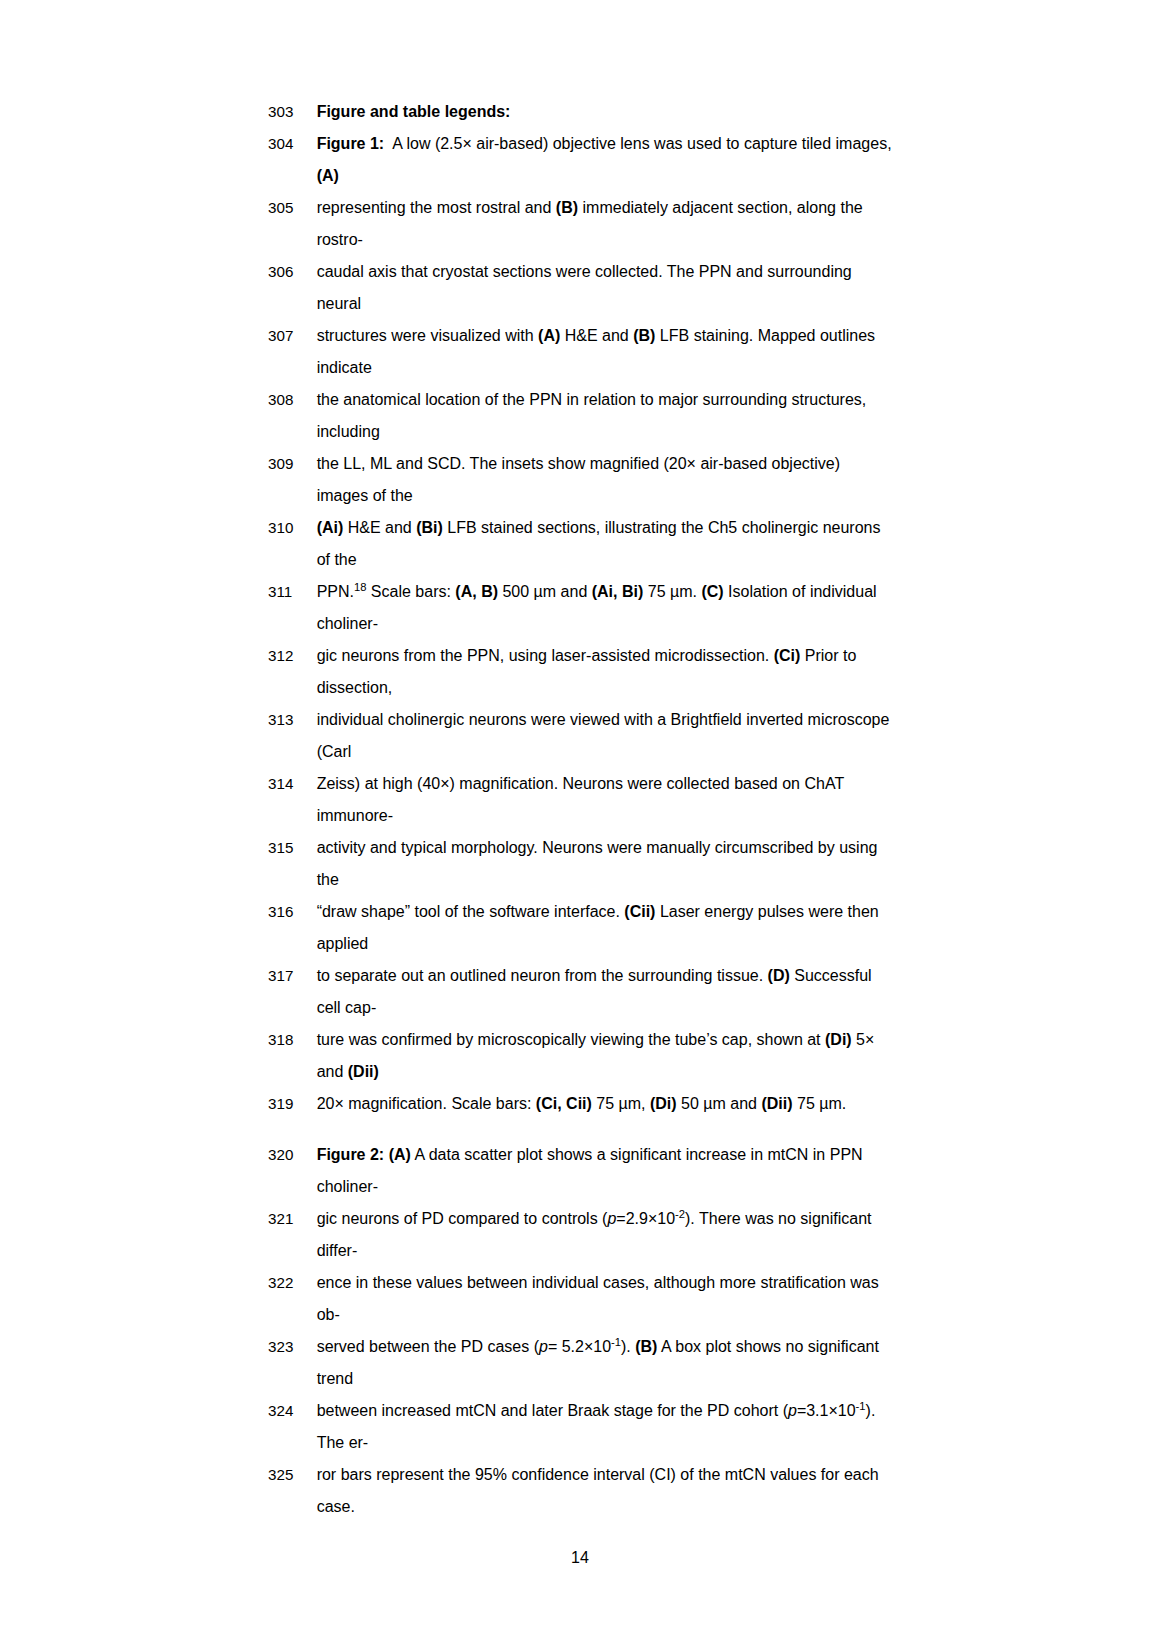303
Figure and table legends:
304 Figure 1: A low (2.5× air-based) objective lens was used to capture tiled images, (A)
305 representing the most rostral and (B) immediately adjacent section, along the rostro-
306 caudal axis that cryostat sections were collected. The PPN and surrounding neural
307 structures were visualized with (A) H&E and (B) LFB staining. Mapped outlines indicate
308 the anatomical location of the PPN in relation to major surrounding structures, including
309 the LL, ML and SCD. The insets show magnified (20× air-based objective) images of the
310 (Ai) H&E and (Bi) LFB stained sections, illustrating the Ch5 cholinergic neurons of the
311 PPN.18 Scale bars: (A, B) 500 µm and (Ai, Bi) 75 µm. (C) Isolation of individual choliner-
312 gic neurons from the PPN, using laser-assisted microdissection. (Ci) Prior to dissection,
313 individual cholinergic neurons were viewed with a Brightfield inverted microscope (Carl
314 Zeiss) at high (40×) magnification. Neurons were collected based on ChAT immunore-
315 activity and typical morphology. Neurons were manually circumscribed by using the
316 “draw shape” tool of the software interface. (Cii) Laser energy pulses were then applied
317 to separate out an outlined neuron from the surrounding tissue. (D) Successful cell cap-
318 ture was confirmed by microscopically viewing the tube’s cap, shown at (Di) 5× and (Dii)
319 20× magnification. Scale bars: (Ci, Cii) 75 µm, (Di) 50 µm and (Dii) 75 µm.
320 Figure 2: (A) A data scatter plot shows a significant increase in mtCN in PPN choliner-
321 gic neurons of PD compared to controls (p=2.9×10-2). There was no significant differ-
322 ence in these values between individual cases, although more stratification was ob-
323 served between the PD cases (p= 5.2×10-1). (B) A box plot shows no significant trend
324 between increased mtCN and later Braak stage for the PD cohort (p=3.1×10-1). The er-
325 ror bars represent the 95% confidence interval (CI) of the mtCN values for each case.
14